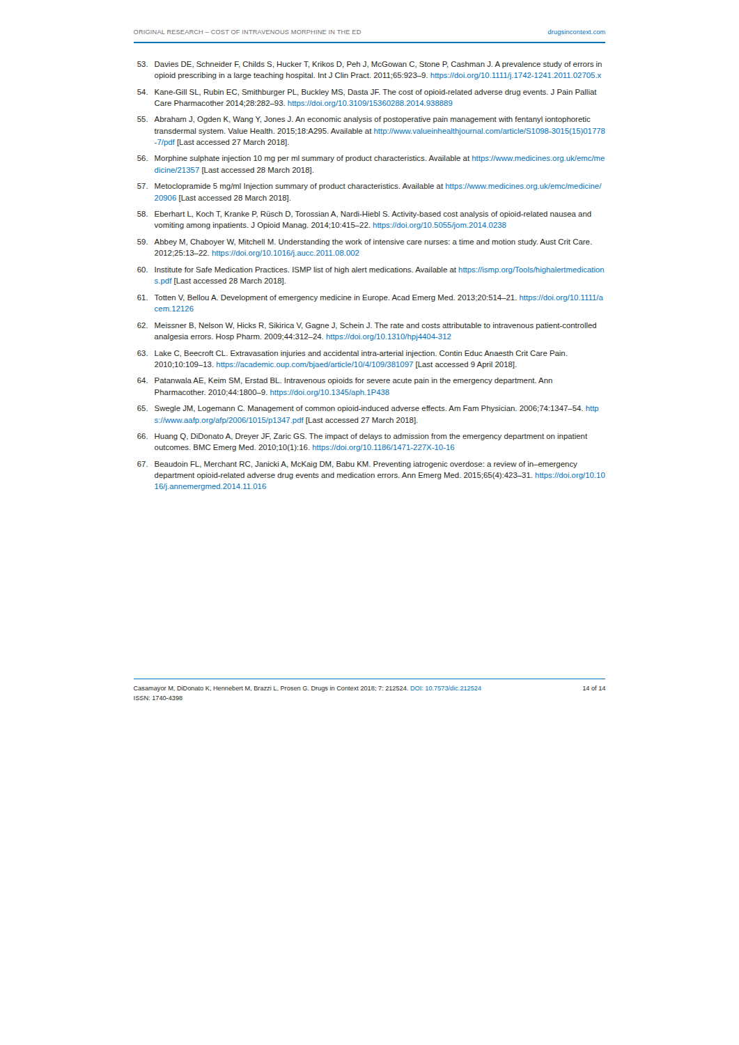Original research – Cost of intravenous morphine in the ED
drugsincontext.com
53. Davies DE, Schneider F, Childs S, Hucker T, Krikos D, Peh J, McGowan C, Stone P, Cashman J. A prevalence study of errors in opioid prescribing in a large teaching hospital. Int J Clin Pract. 2011;65:923–9. https://doi.org/10.1111/j.1742-1241.2011.02705.x
54. Kane-Gill SL, Rubin EC, Smithburger PL, Buckley MS, Dasta JF. The cost of opioid-related adverse drug events. J Pain Palliat Care Pharmacother 2014;28:282–93. https://doi.org/10.3109/15360288.2014.938889
55. Abraham J, Ogden K, Wang Y, Jones J. An economic analysis of postoperative pain management with fentanyl iontophoretic transdermal system. Value Health. 2015;18:A295. Available at http://www.valueinhealthjournal.com/article/S1098-3015(15)01778-7/pdf [Last accessed 27 March 2018].
56. Morphine sulphate injection 10 mg per ml summary of product characteristics. Available at https://www.medicines.org.uk/emc/medicine/21357 [Last accessed 28 March 2018].
57. Metoclopramide 5 mg/ml Injection summary of product characteristics. Available at https://www.medicines.org.uk/emc/medicine/20906 [Last accessed 28 March 2018].
58. Eberhart L, Koch T, Kranke P, Rüsch D, Torossian A, Nardi-Hiebl S. Activity-based cost analysis of opioid-related nausea and vomiting among inpatients. J Opioid Manag. 2014;10:415–22. https://doi.org/10.5055/jom.2014.0238
59. Abbey M, Chaboyer W, Mitchell M. Understanding the work of intensive care nurses: a time and motion study. Aust Crit Care. 2012;25:13–22. https://doi.org/10.1016/j.aucc.2011.08.002
60. Institute for Safe Medication Practices. ISMP list of high alert medications. Available at https://ismp.org/Tools/highalertmedications.pdf [Last accessed 28 March 2018].
61. Totten V, Bellou A. Development of emergency medicine in Europe. Acad Emerg Med. 2013;20:514–21. https://doi.org/10.1111/acem.12126
62. Meissner B, Nelson W, Hicks R, Sikirica V, Gagne J, Schein J. The rate and costs attributable to intravenous patient-controlled analgesia errors. Hosp Pharm. 2009;44:312–24. https://doi.org/10.1310/hpj4404-312
63. Lake C, Beecroft CL. Extravasation injuries and accidental intra-arterial injection. Contin Educ Anaesth Crit Care Pain. 2010;10:109–13. https://academic.oup.com/bjaed/article/10/4/109/381097 [Last accessed 9 April 2018].
64. Patanwala AE, Keim SM, Erstad BL. Intravenous opioids for severe acute pain in the emergency department. Ann Pharmacother. 2010;44:1800–9. https://doi.org/10.1345/aph.1P438
65. Swegle JM, Logemann C. Management of common opioid-induced adverse effects. Am Fam Physician. 2006;74:1347–54. https://www.aafp.org/afp/2006/1015/p1347.pdf [Last accessed 27 March 2018].
66. Huang Q, DiDonato A, Dreyer JF, Zaric GS. The impact of delays to admission from the emergency department on inpatient outcomes. BMC Emerg Med. 2010;10(1):16. https://doi.org/10.1186/1471-227X-10-16
67. Beaudoin FL, Merchant RC, Janicki A, McKaig DM, Babu KM. Preventing iatrogenic overdose: a review of in–emergency department opioid-related adverse drug events and medication errors. Ann Emerg Med. 2015;65(4):423–31. https://doi.org/10.1016/j.annemergmed.2014.11.016
Casamayor M, DiDonato K, Hennebert M, Brazzi L, Prosen G. Drugs in Context 2018; 7: 212524. DOI: 10.7573/dic.212524
ISSN: 1740-4398
14 of 14